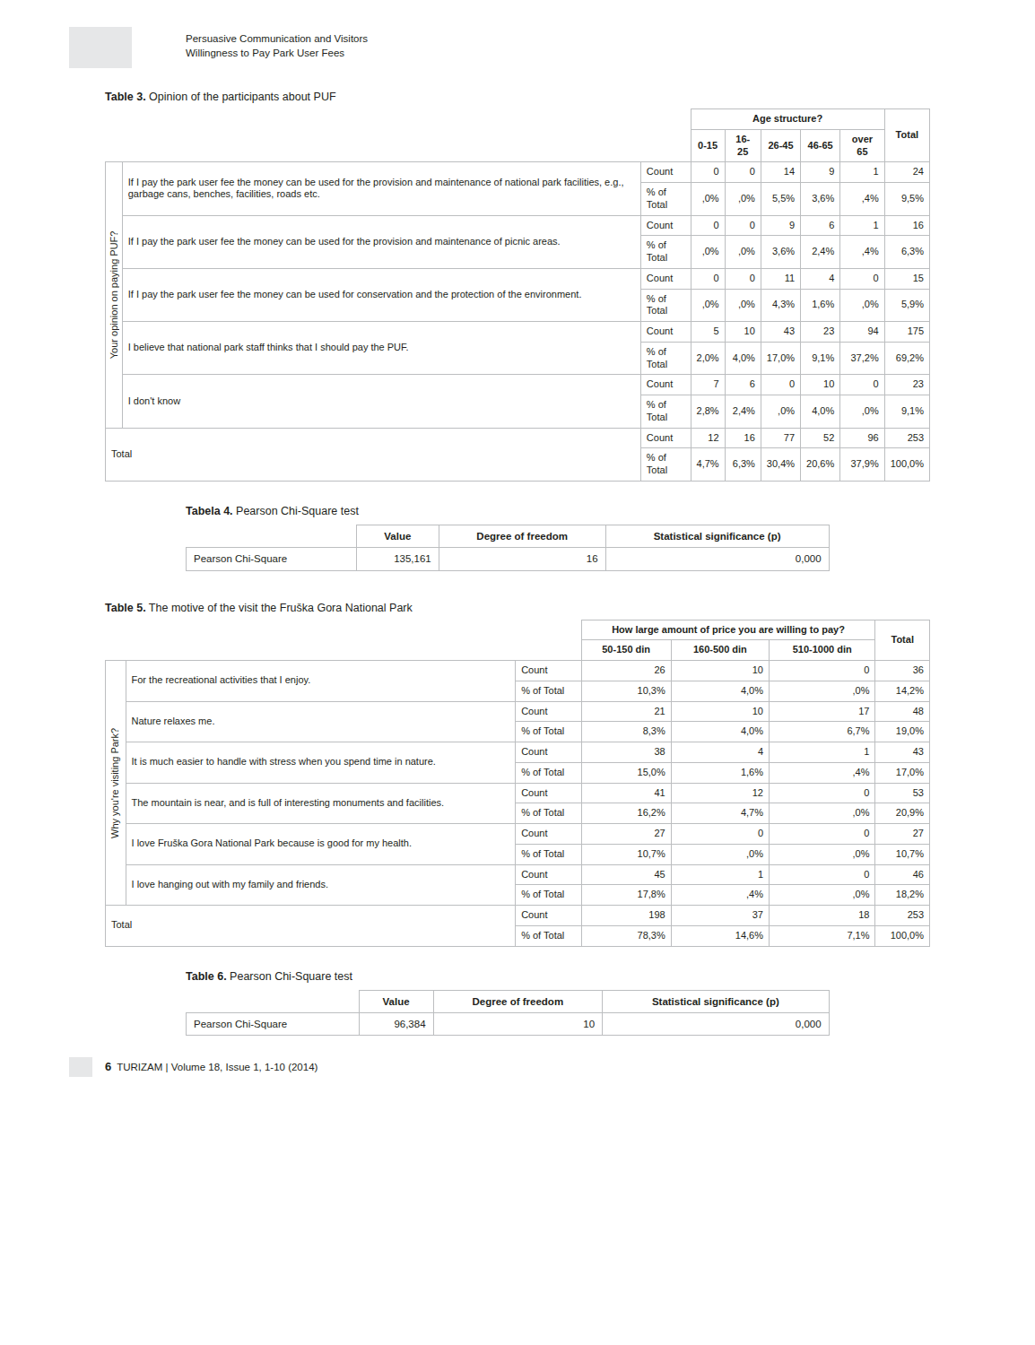Persuasive Communication and Visitors
Willingness to Pay Park User Fees
Table 3. Opinion of the participants about PUF
| | Age structure? | Total |
| --- | --- | --- |
| | 0-15 | 16-25 | 26-45 | 46-65 | over 65 |
| Your opinion on paying PUF? | If I pay the park user fee the money can be used for the provision and maintenance of national park facilities, e.g., garbage cans, benches, facilities, roads etc. | Count | 0 | 0 | 14 | 9 | 1 | 24 |
| % of Total | ,0% | ,0% | 5,5% | 3,6% | ,4% | 9,5% |
| If I pay the park user fee the money can be used for the provision and maintenance of picnic areas. | Count | 0 | 0 | 9 | 6 | 1 | 16 |
| % of Total | ,0% | ,0% | 3,6% | 2,4% | ,4% | 6,3% |
| If I pay the park user fee the money can be used for conservation and the protection of the environment. | Count | 0 | 0 | 11 | 4 | 0 | 15 |
| % of Total | ,0% | ,0% | 4,3% | 1,6% | ,0% | 5,9% |
| I believe that national park staff thinks that I should pay the PUF. | Count | 5 | 10 | 43 | 23 | 94 | 175 |
| % of Total | 2,0% | 4,0% | 17,0% | 9,1% | 37,2% | 69,2% |
| I don't know | Count | 7 | 6 | 0 | 10 | 0 | 23 |
| % of Total | 2,8% | 2,4% | ,0% | 4,0% | ,0% | 9,1% |
| Total | Count | 12 | 16 | 77 | 52 | 96 | 253 |
| % of Total | 4,7% | 6,3% | 30,4% | 20,6% | 37,9% | 100,0% |
Tabela 4. Pearson Chi-Square test
| | Value | Degree of freedom | Statistical significance (p) |
| --- | --- | --- | --- |
| Pearson Chi-Square | 135,161 | 16 | 0,000 |
Table 5. The motive of the visit the Fruška Gora National Park
| | How large amount of price you are willing to pay? | Total |
| --- | --- | --- |
| | 50-150 din | 160-500 din | 510-1000 din |
| Why you're visiting Park? | For the recreational activities that I enjoy. | Count | 26 | 10 | 0 | 36 |
| % of Total | 10,3% | 4,0% | ,0% | 14,2% |
| Nature relaxes me. | Count | 21 | 10 | 17 | 48 |
| % of Total | 8,3% | 4,0% | 6,7% | 19,0% |
| It is much easier to handle with stress when you spend time in nature. | Count | 38 | 4 | 1 | 43 |
| % of Total | 15,0% | 1,6% | ,4% | 17,0% |
| The mountain is near, and is full of interesting monuments and facilities. | Count | 41 | 12 | 0 | 53 |
| % of Total | 16,2% | 4,7% | ,0% | 20,9% |
| I love Fruška Gora National Park because is good for my health. | Count | 27 | 0 | 0 | 27 |
| % of Total | 10,7% | ,0% | ,0% | 10,7% |
| I love hanging out with my family and friends. | Count | 45 | 1 | 0 | 46 |
| % of Total | 17,8% | ,4% | ,0% | 18,2% |
| Total | Count | 198 | 37 | 18 | 253 |
| % of Total | 78,3% | 14,6% | 7,1% | 100,0% |
Table 6. Pearson Chi-Square test
| | Value | Degree of freedom | Statistical significance (p) |
| --- | --- | --- | --- |
| Pearson Chi-Square | 96,384 | 10 | 0,000 |
6 TURIZAM | Volume 18, Issue 1, 1-10 (2014)